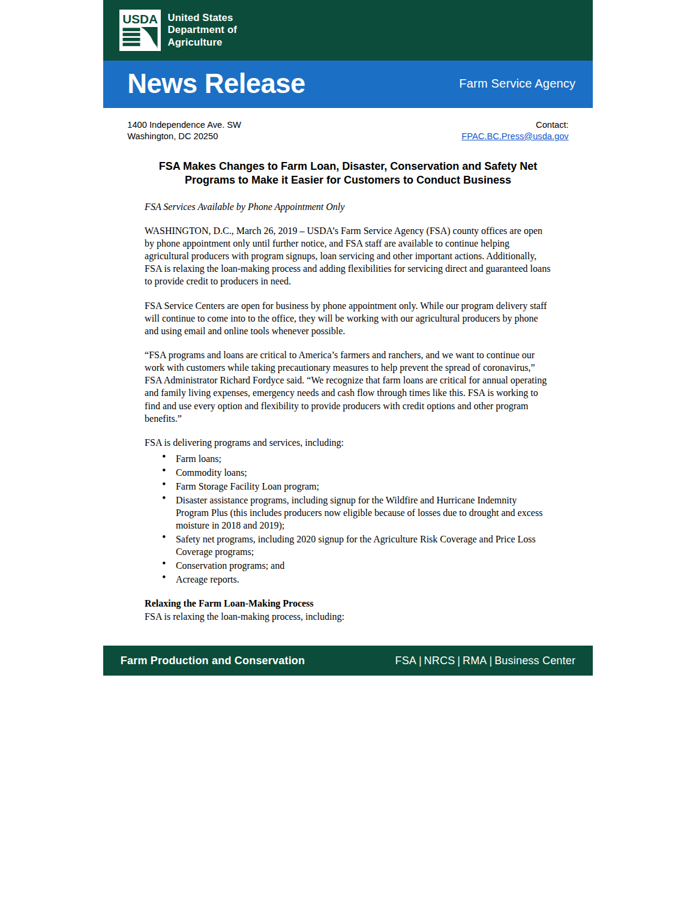USDA
United States
Department of
Agriculture
News Release
Farm Service Agency
1400 Independence Ave. SW
Washington, DC 20250
Contact:
FPAC.BC.Press@usda.gov
FSA Makes Changes to Farm Loan, Disaster, Conservation and Safety Net Programs to Make it Easier for Customers to Conduct Business
FSA Services Available by Phone Appointment Only
WASHINGTON, D.C., March 26, 2019 – USDA’s Farm Service Agency (FSA) county offices are open by phone appointment only until further notice, and FSA staff are available to continue helping agricultural producers with program signups, loan servicing and other important actions. Additionally, FSA is relaxing the loan-making process and adding flexibilities for servicing direct and guaranteed loans to provide credit to producers in need.
FSA Service Centers are open for business by phone appointment only. While our program delivery staff will continue to come into to the office, they will be working with our agricultural producers by phone and using email and online tools whenever possible.
“FSA programs and loans are critical to America’s farmers and ranchers, and we want to continue our work with customers while taking precautionary measures to help prevent the spread of coronavirus,” FSA Administrator Richard Fordyce said. “We recognize that farm loans are critical for annual operating and family living expenses, emergency needs and cash flow through times like this. FSA is working to find and use every option and flexibility to provide producers with credit options and other program benefits.”
FSA is delivering programs and services, including:
Farm loans;
Commodity loans;
Farm Storage Facility Loan program;
Disaster assistance programs, including signup for the Wildfire and Hurricane Indemnity Program Plus (this includes producers now eligible because of losses due to drought and excess moisture in 2018 and 2019);
Safety net programs, including 2020 signup for the Agriculture Risk Coverage and Price Loss Coverage programs;
Conservation programs; and
Acreage reports.
Relaxing the Farm Loan-Making Process
FSA is relaxing the loan-making process, including:
Farm Production and Conservation
FSA|NRCS|RMA|Business Center